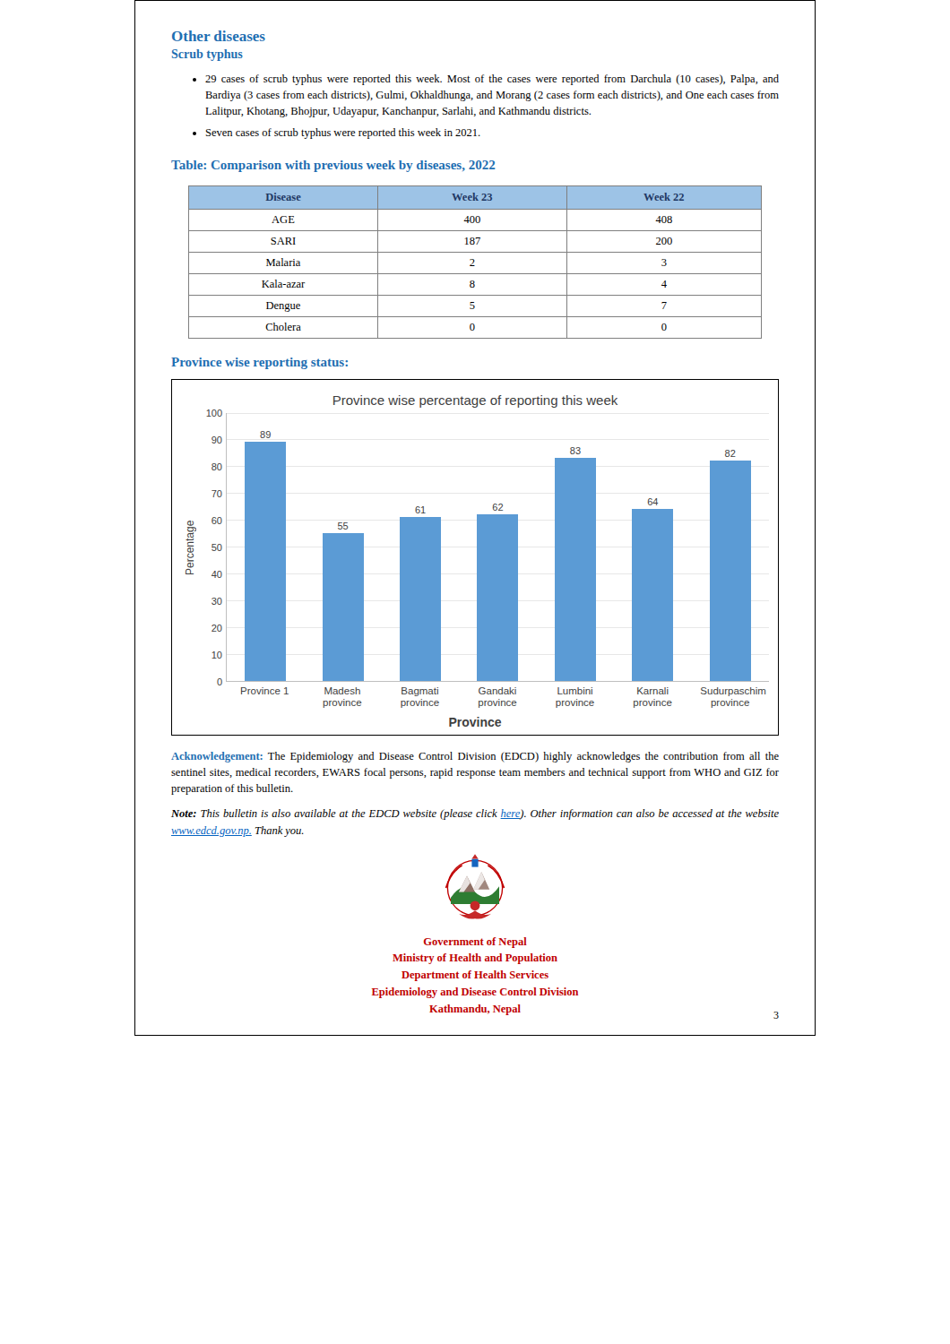Other diseases
Scrub typhus
29 cases of scrub typhus were reported this week. Most of the cases were reported from Darchula (10 cases), Palpa, and Bardiya (3 cases from each districts), Gulmi, Okhaldhunga, and Morang (2 cases form each districts), and One each cases from Lalitpur, Khotang, Bhojpur, Udayapur, Kanchanpur, Sarlahi, and Kathmandu districts.
Seven cases of scrub typhus were reported this week in 2021.
Table: Comparison with previous week by diseases, 2022
| Disease | Week 23 | Week 22 |
| --- | --- | --- |
| AGE | 400 | 408 |
| SARI | 187 | 200 |
| Malaria | 2 | 3 |
| Kala-azar | 8 | 4 |
| Dengue | 5 | 7 |
| Cholera | 0 | 0 |
Province wise reporting status:
Province wise percentage of reporting this week
Percentage
100 90 80 70 60 50 40 30 20 10 0
89
55
61
62
83
64
82
Province 1
Madesh province
Bagmati province
Gandaki province
Lumbini province
Karnali province
Sudurpaschim province
Province
Acknowledgement: The Epidemiology and Disease Control Division (EDCD) highly acknowledges the contribution from all the sentinel sites, medical recorders, EWARS focal persons, rapid response team members and technical support from WHO and GIZ for preparation of this bulletin.
Note: This bulletin is also available at the EDCD website (please click here). Other information can also be accessed at the website www.edcd.gov.np. Thank you.
Government of Nepal
Ministry of Health and Population
Department of Health Services
Epidemiology and Disease Control Division
Kathmandu, Nepal
3